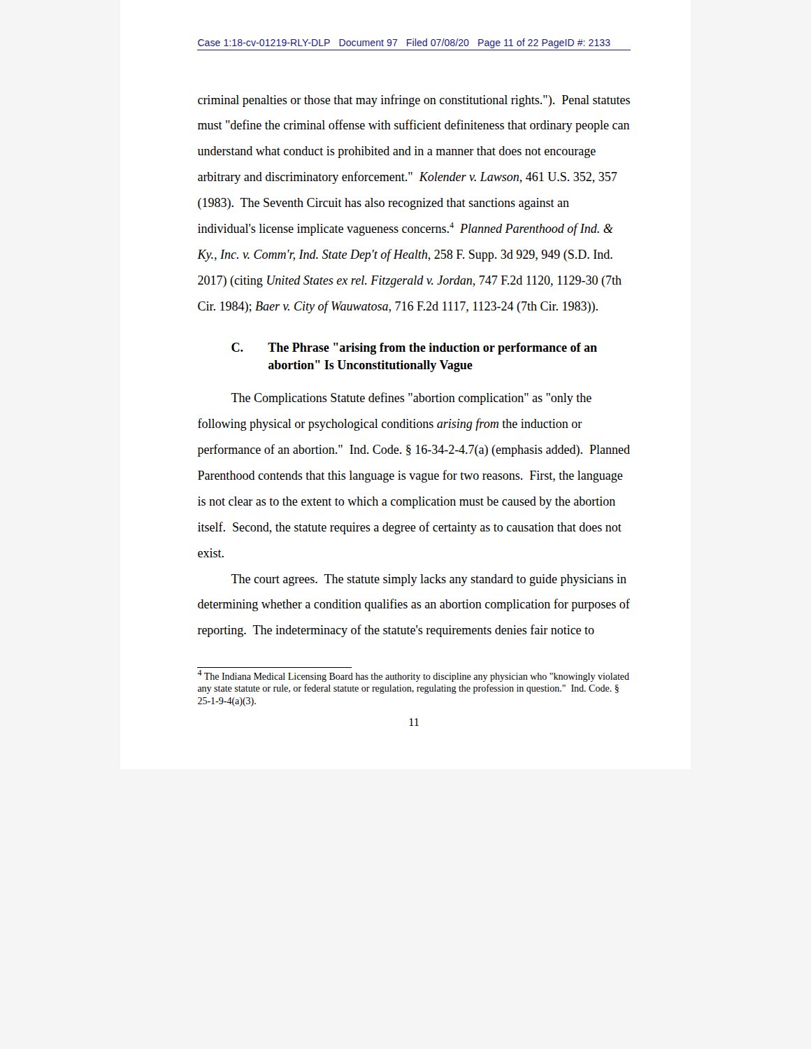Case 1:18-cv-01219-RLY-DLP Document 97 Filed 07/08/20 Page 11 of 22 PageID #: 2133
criminal penalties or those that may infringe on constitutional rights."). Penal statutes must "define the criminal offense with sufficient definiteness that ordinary people can understand what conduct is prohibited and in a manner that does not encourage arbitrary and discriminatory enforcement." Kolender v. Lawson, 461 U.S. 352, 357 (1983). The Seventh Circuit has also recognized that sanctions against an individual's license implicate vagueness concerns.4 Planned Parenthood of Ind. & Ky., Inc. v. Comm'r, Ind. State Dep't of Health, 258 F. Supp. 3d 929, 949 (S.D. Ind. 2017) (citing United States ex rel. Fitzgerald v. Jordan, 747 F.2d 1120, 1129-30 (7th Cir. 1984); Baer v. City of Wauwatosa, 716 F.2d 1117, 1123-24 (7th Cir. 1983)).
C. The Phrase "arising from the induction or performance of an abortion" Is Unconstitutionally Vague
The Complications Statute defines "abortion complication" as "only the following physical or psychological conditions arising from the induction or performance of an abortion." Ind. Code. § 16-34-2-4.7(a) (emphasis added). Planned Parenthood contends that this language is vague for two reasons. First, the language is not clear as to the extent to which a complication must be caused by the abortion itself. Second, the statute requires a degree of certainty as to causation that does not exist.
The court agrees. The statute simply lacks any standard to guide physicians in determining whether a condition qualifies as an abortion complication for purposes of reporting. The indeterminacy of the statute's requirements denies fair notice to
4 The Indiana Medical Licensing Board has the authority to discipline any physician who "knowingly violated any state statute or rule, or federal statute or regulation, regulating the profession in question." Ind. Code. § 25-1-9-4(a)(3).
11